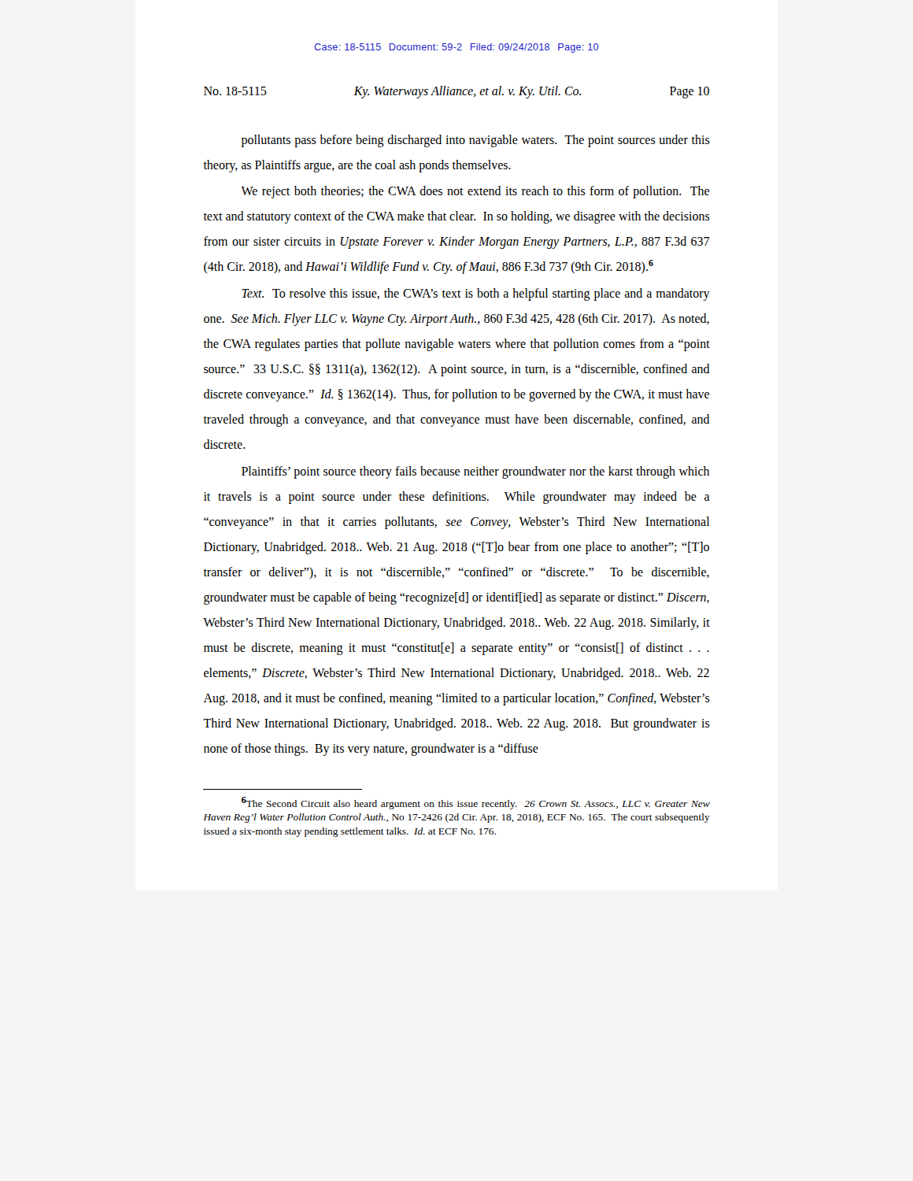Case: 18-5115 Document: 59-2 Filed: 09/24/2018 Page: 10
No. 18-5115
Ky. Waterways Alliance, et al. v. Ky. Util. Co.
Page 10
pollutants pass before being discharged into navigable waters. The point sources under this theory, as Plaintiffs argue, are the coal ash ponds themselves.
We reject both theories; the CWA does not extend its reach to this form of pollution. The text and statutory context of the CWA make that clear. In so holding, we disagree with the decisions from our sister circuits in Upstate Forever v. Kinder Morgan Energy Partners, L.P., 887 F.3d 637 (4th Cir. 2018), and Hawai’i Wildlife Fund v. Cty. of Maui, 886 F.3d 737 (9th Cir. 2018).6
Text. To resolve this issue, the CWA’s text is both a helpful starting place and a mandatory one. See Mich. Flyer LLC v. Wayne Cty. Airport Auth., 860 F.3d 425, 428 (6th Cir. 2017). As noted, the CWA regulates parties that pollute navigable waters where that pollution comes from a “point source.” 33 U.S.C. §§ 1311(a), 1362(12). A point source, in turn, is a “discernible, confined and discrete conveyance.” Id. § 1362(14). Thus, for pollution to be governed by the CWA, it must have traveled through a conveyance, and that conveyance must have been discernable, confined, and discrete.
Plaintiffs’ point source theory fails because neither groundwater nor the karst through which it travels is a point source under these definitions. While groundwater may indeed be a “conveyance” in that it carries pollutants, see Convey, Webster’s Third New International Dictionary, Unabridged. 2018.. Web. 21 Aug. 2018 (“[T]o bear from one place to another”; “[T]o transfer or deliver”), it is not “discernible,” “confined” or “discrete.” To be discernible, groundwater must be capable of being “recognize[d] or identif[ied] as separate or distinct.” Discern, Webster’s Third New International Dictionary, Unabridged. 2018.. Web. 22 Aug. 2018. Similarly, it must be discrete, meaning it must “constitut[e] a separate entity” or “consist[] of distinct . . . elements,” Discrete, Webster’s Third New International Dictionary, Unabridged. 2018.. Web. 22 Aug. 2018, and it must be confined, meaning “limited to a particular location,” Confined, Webster’s Third New International Dictionary, Unabridged. 2018.. Web. 22 Aug. 2018. But groundwater is none of those things. By its very nature, groundwater is a “diffuse
6 The Second Circuit also heard argument on this issue recently. 26 Crown St. Assocs., LLC v. Greater New Haven Reg’l Water Pollution Control Auth., No 17-2426 (2d Cir. Apr. 18, 2018), ECF No. 165. The court subsequently issued a six-month stay pending settlement talks. Id. at ECF No. 176.